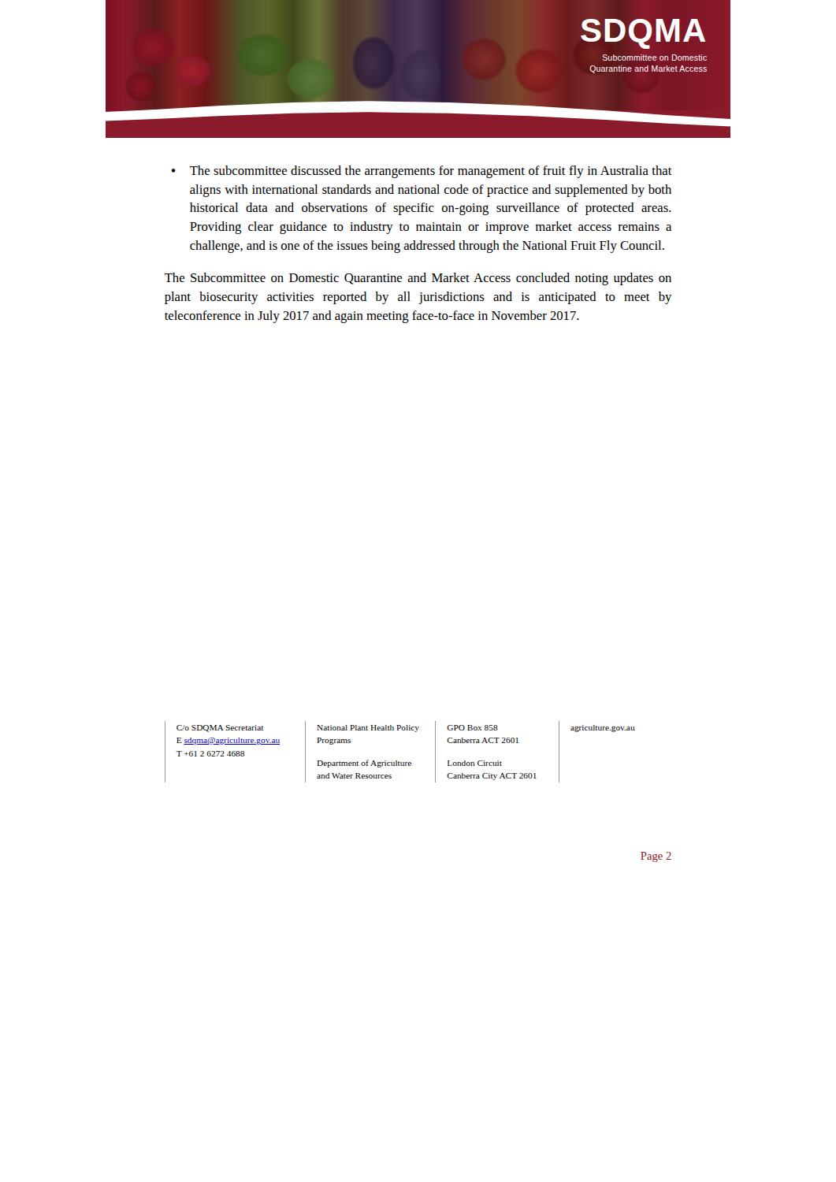SDQMA
Subcommittee on Domestic
Quarantine and Market Access
The subcommittee discussed the arrangements for management of fruit fly in Australia that aligns with international standards and national code of practice and supplemented by both historical data and observations of specific on-going surveillance of protected areas. Providing clear guidance to industry to maintain or improve market access remains a challenge, and is one of the issues being addressed through the National Fruit Fly Council.
The Subcommittee on Domestic Quarantine and Market Access concluded noting updates on plant biosecurity activities reported by all jurisdictions and is anticipated to meet by teleconference in July 2017 and again meeting face-to-face in November 2017.
C/o SDQMA Secretariat
E sdqma@agriculture.gov.au
T +61 2 6272 4688
National Plant Health Policy
Programs
Department of Agriculture
and Water Resources
GPO Box 858
Canberra ACT 2601
London Circuit
Canberra City ACT 2601
agriculture.gov.au
Page 2